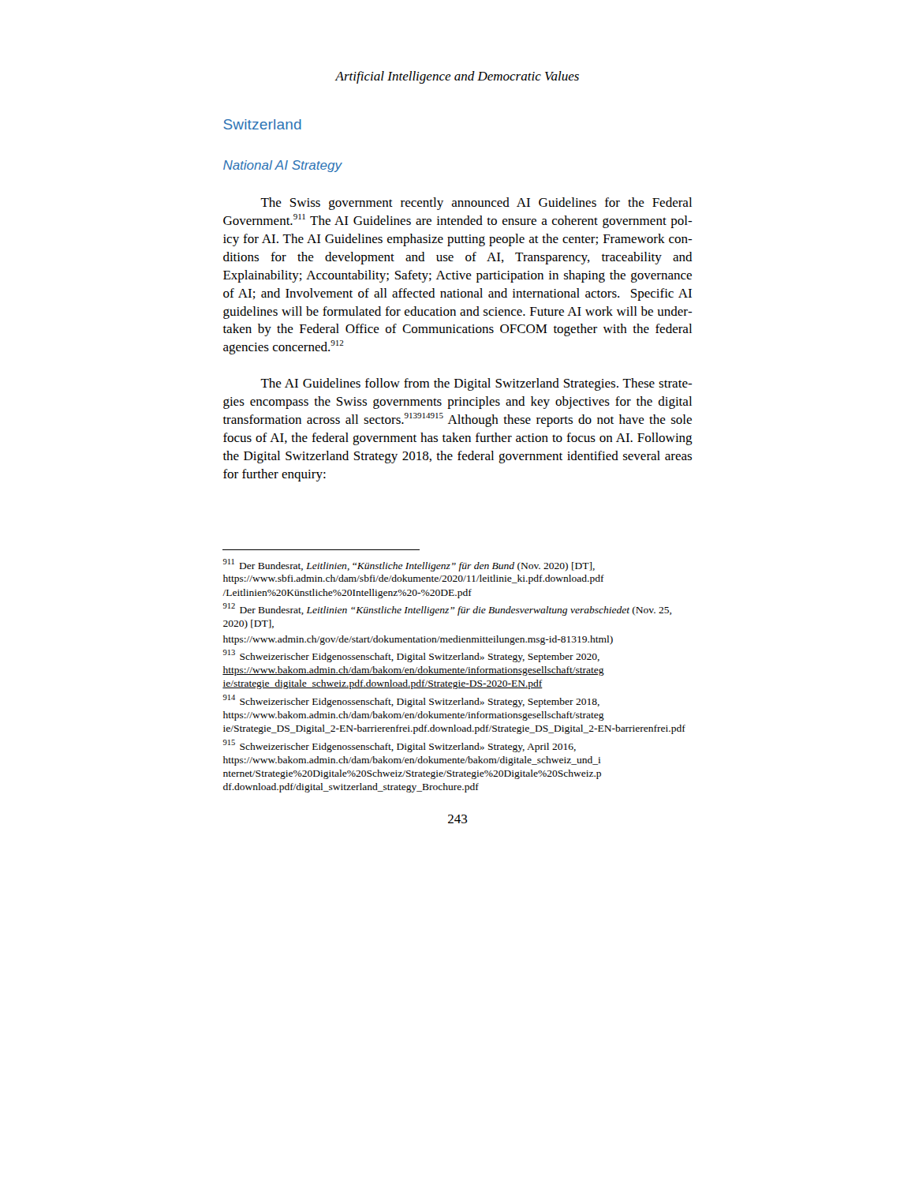Artificial Intelligence and Democratic Values
Switzerland
National AI Strategy
The Swiss government recently announced AI Guidelines for the Federal Government.911 The AI Guidelines are intended to ensure a coherent government policy for AI. The AI Guidelines emphasize putting people at the center; Framework conditions for the development and use of AI, Transparency, traceability and Explainability; Accountability; Safety; Active participation in shaping the governance of AI; and Involvement of all affected national and international actors. Specific AI guidelines will be formulated for education and science. Future AI work will be undertaken by the Federal Office of Communications OFCOM together with the federal agencies concerned.912
The AI Guidelines follow from the Digital Switzerland Strategies. These strategies encompass the Swiss governments principles and key objectives for the digital transformation across all sectors.913914915 Although these reports do not have the sole focus of AI, the federal government has taken further action to focus on AI. Following the Digital Switzerland Strategy 2018, the federal government identified several areas for further enquiry:
911 Der Bundesrat, Leitlinien, “Künstliche Intelligenz” für den Bund (Nov. 2020) [DT], https://www.sbfi.admin.ch/dam/sbfi/de/dokumente/2020/11/leitlinie_ki.pdf.download.pdf /Leitlinien%20Künstliche%20Intelligenz%20-%20DE.pdf
912 Der Bundesrat, Leitlinien “Künstliche Intelligenz” für die Bundesverwaltung verabschiedet (Nov. 25, 2020) [DT],
https://www.admin.ch/gov/de/start/dokumentation/medienmitteilungen.msg-id-81319.html)
913 Schweizerischer Eidgenossenschaft, Digital Switzerland» Strategy, September 2020, https://www.bakom.admin.ch/dam/bakom/en/dokumente/informationsgesellschaft/strateg ie/strategie_digitale_schweiz.pdf.download.pdf/Strategie-DS-2020-EN.pdf
914 Schweizerischer Eidgenossenschaft, Digital Switzerland» Strategy, September 2018, https://www.bakom.admin.ch/dam/bakom/en/dokumente/informationsgesellschaft/strateg ie/Strategie_DS_Digital_2-EN-barrierenfrei.pdf.download.pdf/Strategie_DS_Digital_2-EN-barrierenfrei.pdf
915 Schweizerischer Eidgenossenschaft, Digital Switzerland» Strategy, April 2016, https://www.bakom.admin.ch/dam/bakom/en/dokumente/bakom/digitale_schweiz_und_i nternet/Strategie%20Digitale%20Schweiz/Strategie/Strategie%20Digitale%20Schweiz.p df.download.pdf/digital_switzerland_strategy_Brochure.pdf
243